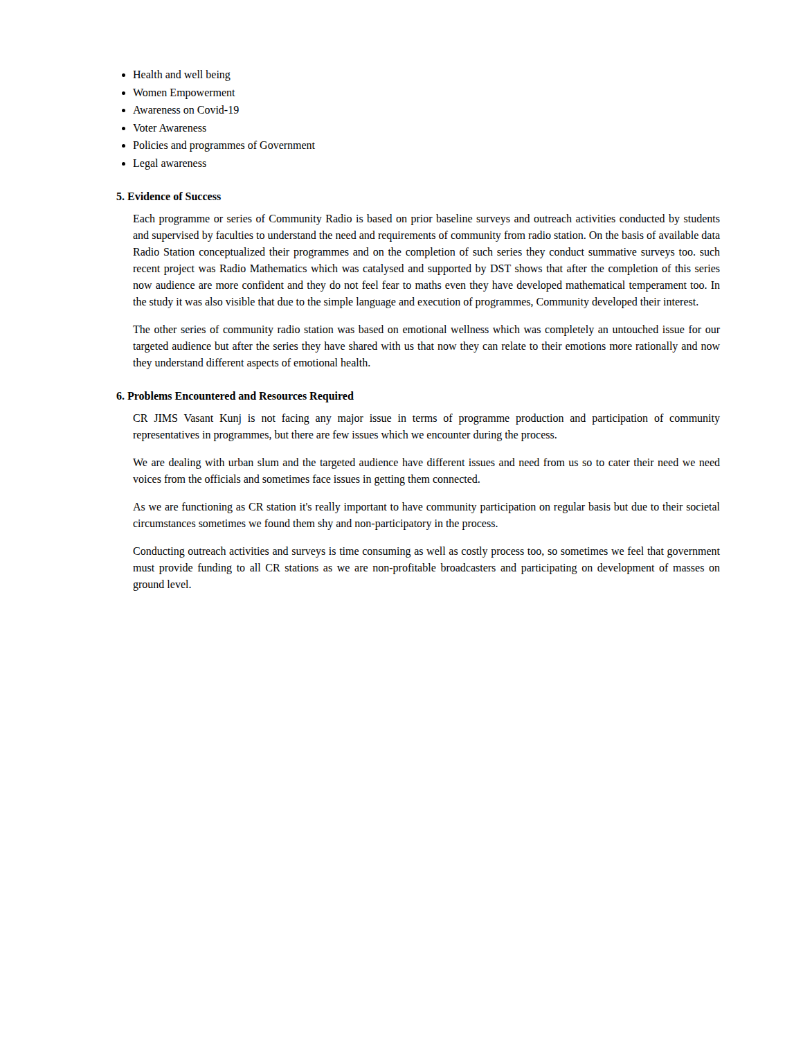Health and well being
Women Empowerment
Awareness on Covid-19
Voter Awareness
Policies and programmes of Government
Legal awareness
5. Evidence of Success
Each programme or series of Community Radio is based on prior baseline surveys and outreach activities conducted by students and supervised by faculties to understand the need and requirements of community from radio station. On the basis of available data Radio Station conceptualized their programmes and on the completion of such series they conduct summative surveys too. such recent project was Radio Mathematics which was catalysed and supported by DST shows that after the completion of this series now audience are more confident and they do not feel fear to maths even they have developed mathematical temperament too. In the study it was also visible that due to the simple language and execution of programmes, Community developed their interest.
The other series of community radio station was based on emotional wellness which was completely an untouched issue for our targeted audience but after the series they have shared with us that now they can relate to their emotions more rationally and now they understand different aspects of emotional health.
6. Problems Encountered and Resources Required
CR JIMS Vasant Kunj is not facing any major issue in terms of programme production and participation of community representatives in programmes, but there are few issues which we encounter during the process.
We are dealing with urban slum and the targeted audience have different issues and need from us so to cater their need we need voices from the officials and sometimes face issues in getting them connected.
As we are functioning as CR station it's really important to have community participation on regular basis but due to their societal circumstances sometimes we found them shy and non-participatory in the process.
Conducting outreach activities and surveys is time consuming as well as costly process too, so sometimes we feel that government must provide funding to all CR stations as we are non-profitable broadcasters and participating on development of masses on ground level.